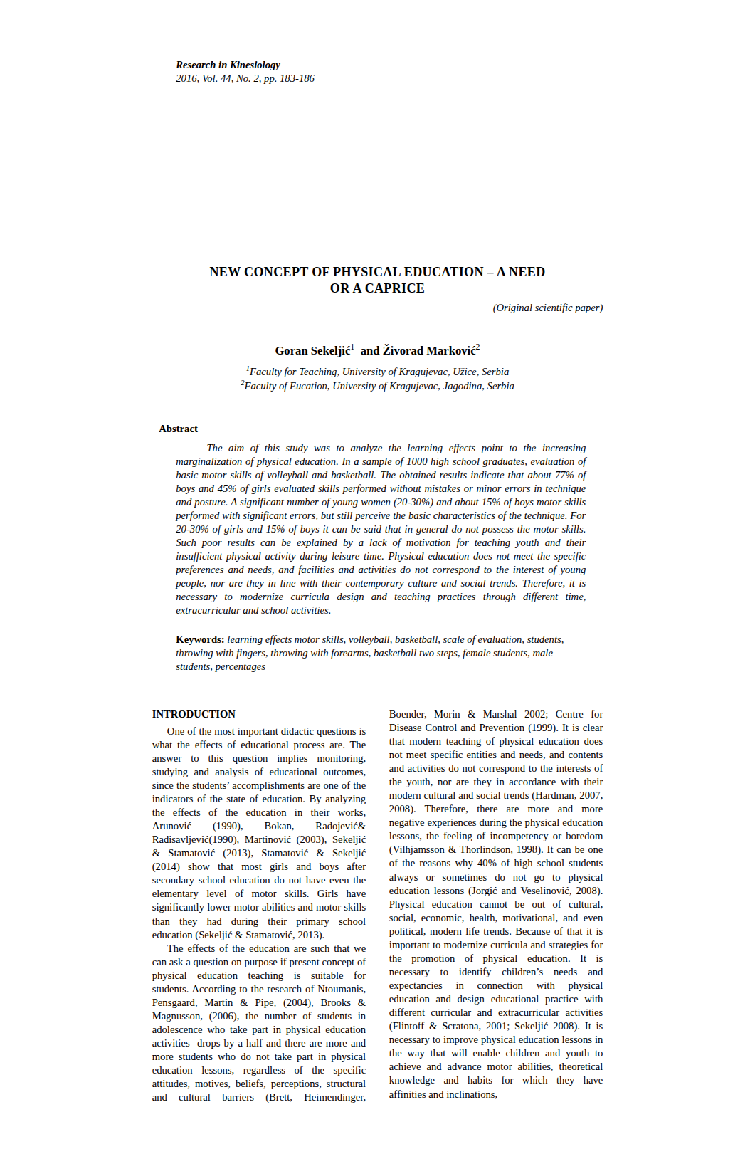Research in Kinesiology
2016, Vol. 44, No. 2, pp. 183-186
New Concept of Physical Education – a Need
or a Caprice
(Original scientific paper)
Goran Sekeljić1 and Živorad Marković2
1Faculty for Teaching, University of Kragujevac, Užice, Serbia
2Faculty of Eucation, University of Kragujevac, Jagodina, Serbia
Abstract
The aim of this study was to analyze the learning effects point to the increasing marginalization of physical education. In a sample of 1000 high school graduates, evaluation of basic motor skills of volleyball and basketball. The obtained results indicate that about 77% of boys and 45% of girls evaluated skills performed without mistakes or minor errors in technique and posture. A significant number of young women (20-30%) and about 15% of boys motor skills performed with significant errors, but still perceive the basic characteristics of the technique. For 20-30% of girls and 15% of boys it can be said that in general do not possess the motor skills. Such poor results can be explained by a lack of motivation for teaching youth and their insufficient physical activity during leisure time. Physical education does not meet the specific preferences and needs, and facilities and activities do not correspond to the interest of young people, nor are they in line with their contemporary culture and social trends. Therefore, it is necessary to modernize curricula design and teaching practices through different time, extracurricular and school activities.
Keywords: learning effects motor skills, volleyball, basketball, scale of evaluation, students, throwing with fingers, throwing with forearms, basketball two steps, female students, male students, percentages
Introduction
One of the most important didactic questions is what the effects of educational process are. The answer to this question implies monitoring, studying and analysis of educational outcomes, since the students’ accomplishments are one of the indicators of the state of education. By analyzing the effects of the education in their works, Arunović (1990), Bokan, Radojević& Radisavljević(1990), Martinović (2003), Sekeljić & Stamatović (2013), Stamatović & Sekeljić (2014) show that most girls and boys after secondary school education do not have even the elementary level of motor skills. Girls have significantly lower motor abilities and motor skills than they had during their primary school education (Sekeljić & Stamatović, 2013).
The effects of the education are such that we can ask a question on purpose if present concept of physical education teaching is suitable for students. According to the research of Ntoumanis, Pensgaard, Martin & Pipe, (2004), Brooks & Magnusson, (2006), the number of students in adolescence who take part in physical education activities drops by a half and there are more and more students who do not take part in physical education lessons, regardless of the specific attitudes, motives, beliefs, perceptions, structural and cultural barriers (Brett, Heimendinger, Boender, Morin & Marshal 2002; Centre for Disease Control and Prevention (1999). It is clear that modern teaching of physical education does not meet specific entities and needs, and contents and activities do not correspond to the interests of the youth, nor are they in accordance with their modern cultural and social trends (Hardman, 2007, 2008). Therefore, there are more and more negative experiences during the physical education lessons, the feeling of incompetency or boredom (Vilhjamsson & Thorlindson, 1998). It can be one of the reasons why 40% of high school students always or sometimes do not go to physical education lessons (Jorgić and Veselinović, 2008). Physical education cannot be out of cultural, social, economic, health, motivational, and even political, modern life trends. Because of that it is important to modernize curricula and strategies for the promotion of physical education. It is necessary to identify children’s needs and expectancies in connection with physical education and design educational practice with different curricular and extracurricular activities (Flintoff & Scratona, 2001; Sekeljić 2008). It is necessary to improve physical education lessons in the way that will enable children and youth to achieve and advance motor abilities, theoretical knowledge and habits for which they have affinities and inclinations,